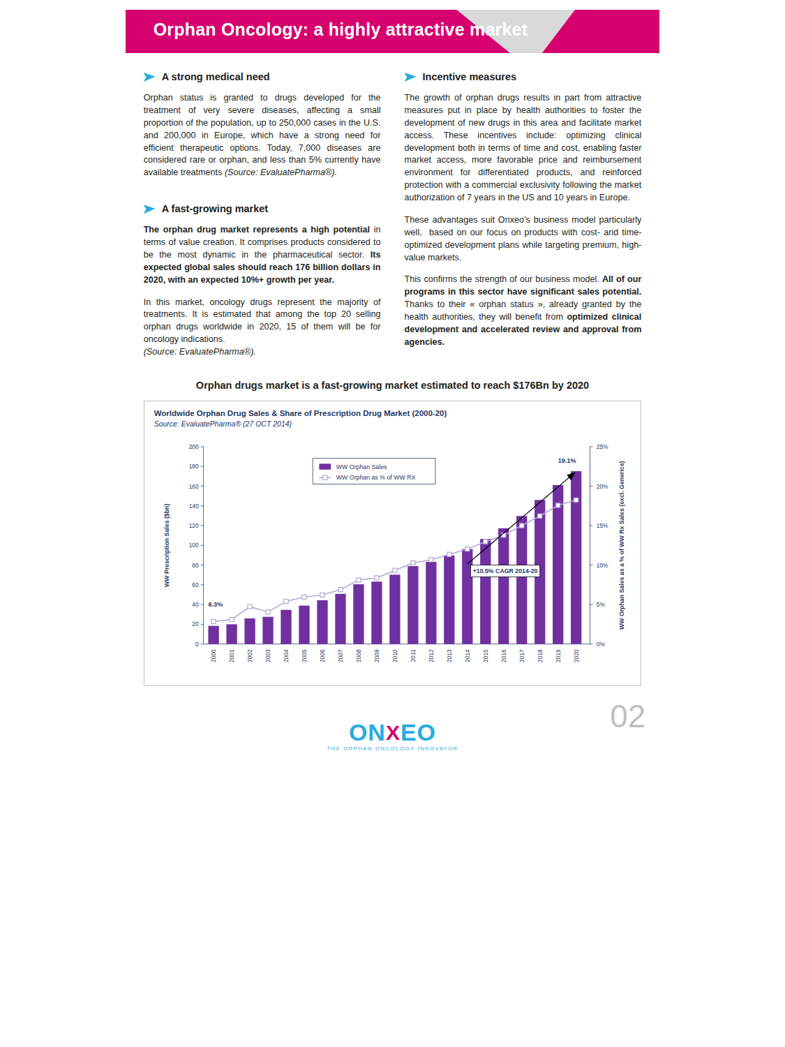Orphan Oncology: a highly attractive market
A strong medical need
Orphan status is granted to drugs developed for the treatment of very severe diseases, affecting a small proportion of the population, up to 250,000 cases in the U.S. and 200,000 in Europe, which have a strong need for efficient therapeutic options. Today, 7,000 diseases are considered rare or orphan, and less than 5% currently have available treatments (Source: EvaluatePharma®).
A fast-growing market
The orphan drug market represents a high potential in terms of value creation. It comprises products considered to be the most dynamic in the pharmaceutical sector. Its expected global sales should reach 176 billion dollars in 2020, with an expected 10%+ growth per year.
In this market, oncology drugs represent the majority of treatments. It is estimated that among the top 20 selling orphan drugs worldwide in 2020, 15 of them will be for oncology indications.
(Source: EvaluatePharma®).
Incentive measures
The growth of orphan drugs results in part from attractive measures put in place by health authorities to foster the development of new drugs in this area and facilitate market access. These incentives include: optimizing clinical development both in terms of time and cost, enabling faster market access, more favorable price and reimbursement environment for differentiated products, and reinforced protection with a commercial exclusivity following the market authorization of 7 years in the US and 10 years in Europe.
These advantages suit Onxeo’s business model particularly well, based on our focus on products with cost- and time-optimized development plans while targeting premium, high-value markets.
This confirms the strength of our business model. All of our programs in this sector have significant sales potential. Thanks to their « orphan status », already granted by the health authorities, they will benefit from optimized clinical development and accelerated review and approval from agencies.
Orphan drugs market is a fast-growing market estimated to reach $176Bn by 2020
Worldwide Orphan Drug Sales & Share of Prescription Drug Market (2000-20)
Source: EvaluatePharma® (27 OCT 2014)
200 180 160 140 120 100 80 60 40 20 0 25% 20% 15% 10% 5% 0% WW Prescription Sales ($bn) WW Orphan Sales as a % of WW Rx Sales (excl. Generics) 6.3% 19.1% +10.5% CAGR 2014-20 WW Orphan Sales WW Orphan as % of WW RX 2000 2001 2002 2003 2004 2005 2006 2007 2008 2009 2010 2011 2012 2013 2014 2015 2016 2017 2018 2019 2020
02
ONXEO
THE ORPHAN ONCOLOGY INNOVATOR